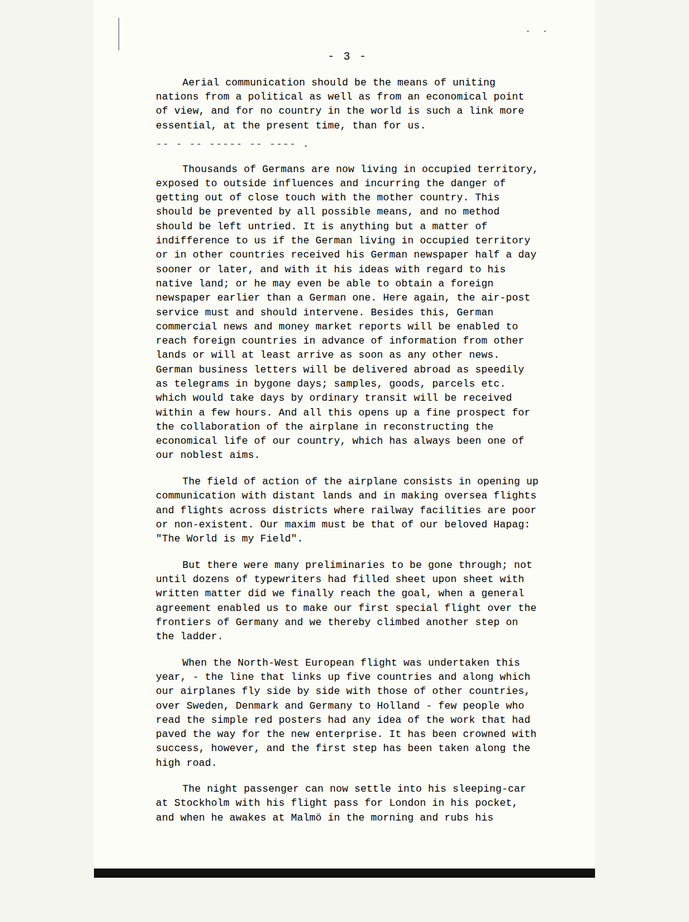. .
- 3 -
Aerial communication should be the means of uniting nations from a political as well as from an economical point of view, and for no country in the world is such a link more essential, at the present time, than for us.
-- - -- ----- -- ---- .
Thousands of Germans are now living in occupied territory, exposed to outside influences and incurring the danger of getting out of close touch with the mother country. This should be prevented by all possible means, and no method should be left untried. It is anything but a matter of indifference to us if the German living in occupied territory or in other countries received his German newspaper half a day sooner or later, and with it his ideas with regard to his native land; or he may even be able to obtain a foreign newspaper earlier than a German one. Here again, the air-post service must and should intervene. Besides this, German commercial news and money market reports will be enabled to reach foreign countries in advance of information from other lands or will at least arrive as soon as any other news. German business letters will be delivered abroad as speedily as telegrams in bygone days; samples, goods, parcels etc. which would take days by ordinary transit will be received within a few hours. And all this opens up a fine prospect for the collaboration of the airplane in reconstructing the economical life of our country, which has always been one of our noblest aims.
The field of action of the airplane consists in opening up communication with distant lands and in making oversea flights and flights across districts where railway facilities are poor or non-existent. Our maxim must be that of our beloved Hapag: "The World is my Field".
But there were many preliminaries to be gone through; not until dozens of typewriters had filled sheet upon sheet with written matter did we finally reach the goal, when a general agreement enabled us to make our first special flight over the frontiers of Germany and we thereby climbed another step on the ladder.
When the North-West European flight was undertaken this year, - the line that links up five countries and along which our airplanes fly side by side with those of other countries, over Sweden, Denmark and Germany to Holland - few people who read the simple red posters had any idea of the work that had paved the way for the new enterprise. It has been crowned with success, however, and the first step has been taken along the high road.
The night passenger can now settle into his sleeping-car at Stockholm with his flight pass for London in his pocket, and when he awakes at Malmö in the morning and rubs his